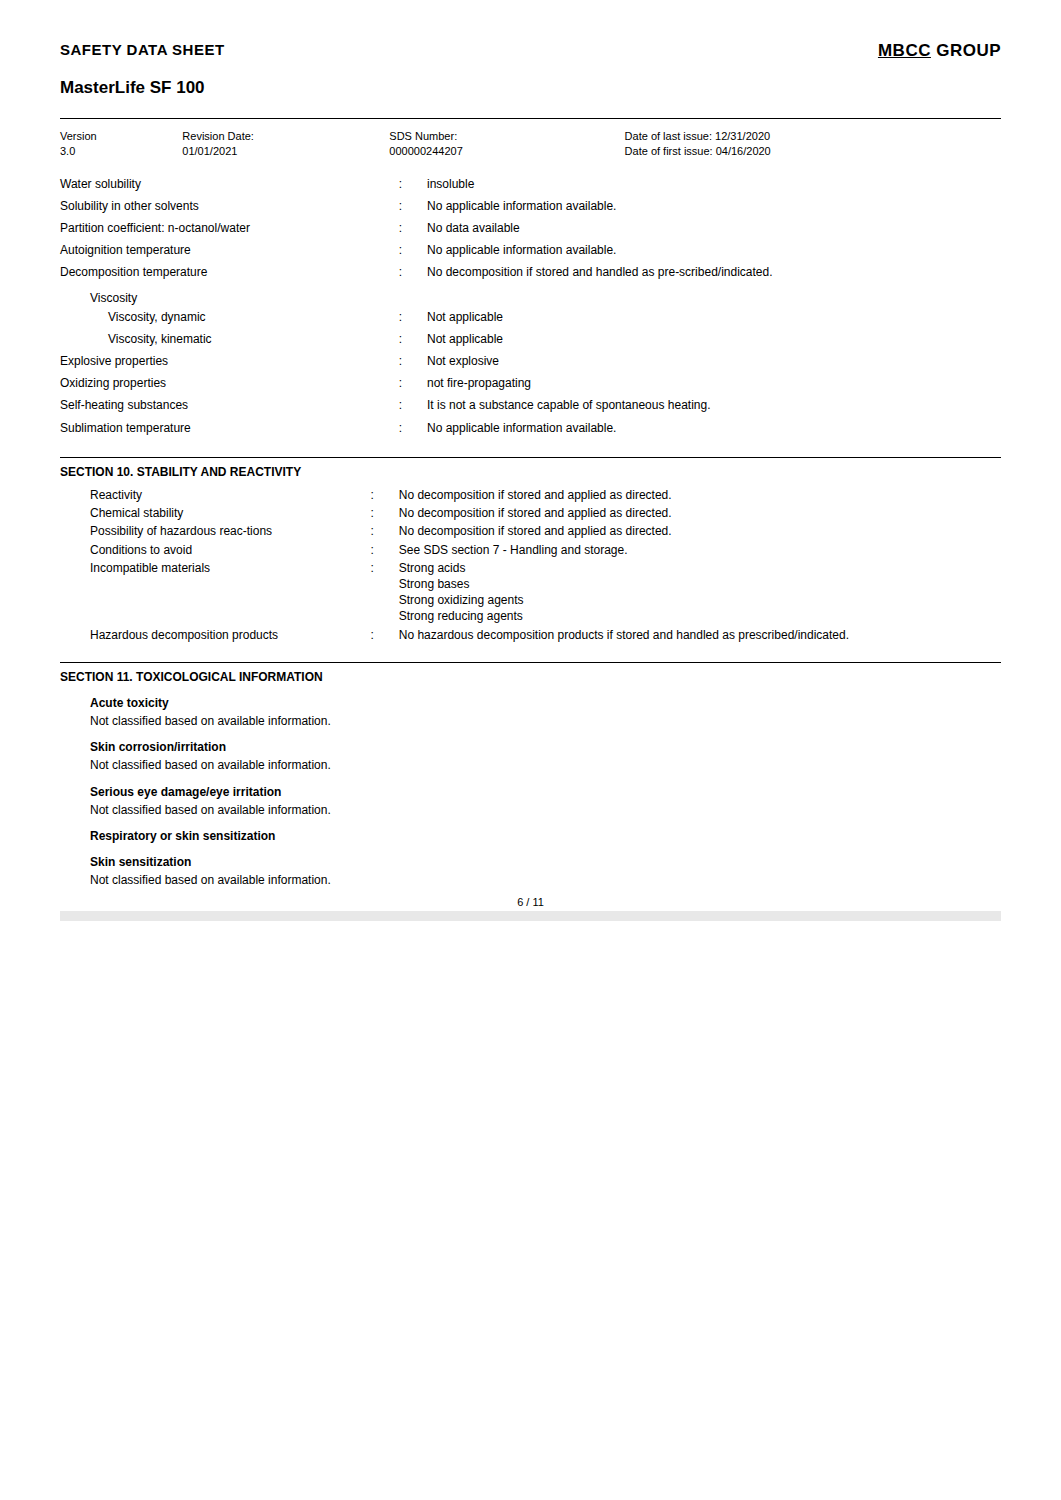SAFETY DATA SHEET
MBCC GROUP
MasterLife SF 100
| Version 3.0 | Revision Date: 01/01/2021 | SDS Number: 000000244207 | Date of last issue: 12/31/2020 Date of first issue: 04/16/2020 |
| Water solubility | : | insoluble |
| Solubility in other solvents | : | No applicable information available. |
| Partition coefficient: n-octanol/water | : | No data available |
| Autoignition temperature | : | No applicable information available. |
| Decomposition temperature | : | No decomposition if stored and handled as pre-scribed/indicated. |
Viscosity
| Viscosity, dynamic | : | Not applicable |
| Viscosity, kinematic | : | Not applicable |
| Explosive properties | : | Not explosive |
| Oxidizing properties | : | not fire-propagating |
| Self-heating substances | : | It is not a substance capable of spontaneous heating. |
| Sublimation temperature | : | No applicable information available. |
SECTION 10. STABILITY AND REACTIVITY
| Reactivity | : | No decomposition if stored and applied as directed. |
| Chemical stability | : | No decomposition if stored and applied as directed. |
| Possibility of hazardous reac-tions | : | No decomposition if stored and applied as directed. |
| Conditions to avoid | : | See SDS section 7 - Handling and storage. |
| Incompatible materials | : | Strong acids Strong bases Strong oxidizing agents Strong reducing agents |
| Hazardous decomposition products | : | No hazardous decomposition products if stored and handled as prescribed/indicated. |
SECTION 11. TOXICOLOGICAL INFORMATION
Acute toxicity
Not classified based on available information.
Skin corrosion/irritation
Not classified based on available information.
Serious eye damage/eye irritation
Not classified based on available information.
Respiratory or skin sensitization
Skin sensitization
Not classified based on available information.
6 / 11